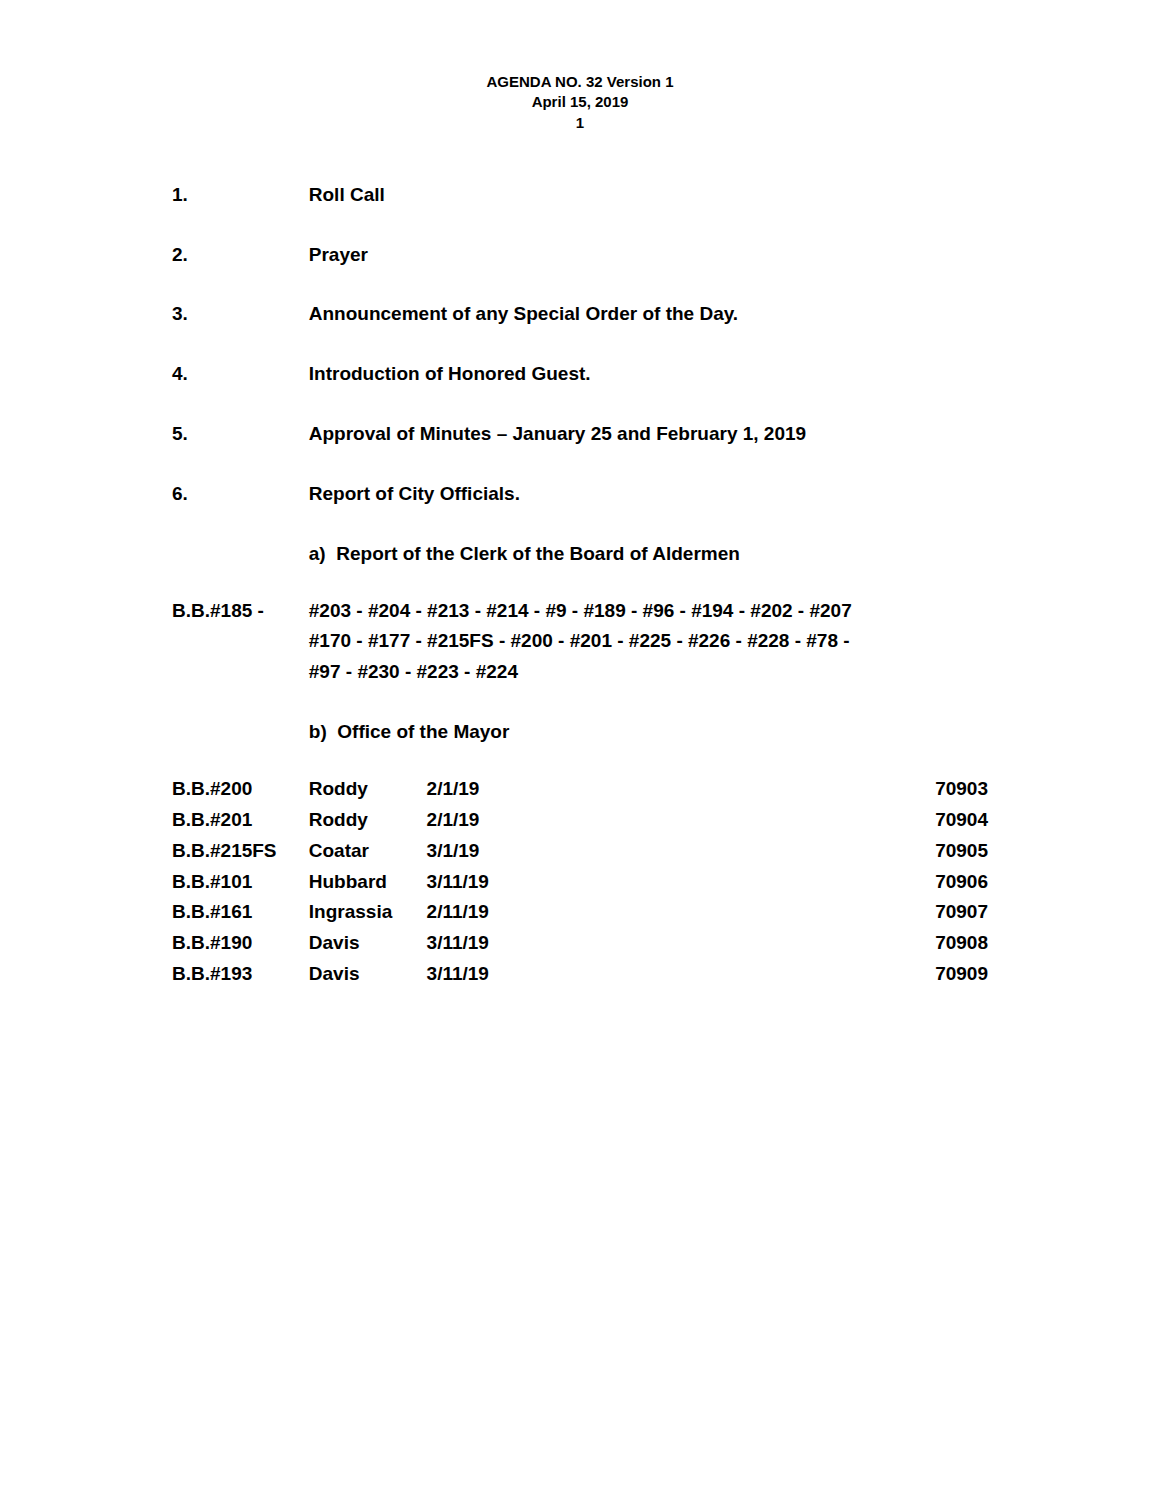AGENDA NO. 32 Version 1
April 15, 2019
1
1. Roll Call
2. Prayer
3. Announcement of any Special Order of the Day.
4. Introduction of Honored Guest.
5. Approval of Minutes – January 25 and February 1, 2019
6. Report of City Officials.
a) Report of the Clerk of the Board of Aldermen
B.B.#185 -
#203 - #204 - #213 - #214 - #9 - #189 - #96 - #194 - #202 - #207
#170 - #177 - #215FS - #200 - #201 - #225 - #226 - #228 - #78 -
#97 - #230 - #223 - #224
b) Office of the Mayor
| B.B.#200 | Roddy | 2/1/19 | 70903 |
| B.B.#201 | Roddy | 2/1/19 | 70904 |
| B.B.#215FS | Coatar | 3/1/19 | 70905 |
| B.B.#101 | Hubbard | 3/11/19 | 70906 |
| B.B.#161 | Ingrassia | 2/11/19 | 70907 |
| B.B.#190 | Davis | 3/11/19 | 70908 |
| B.B.#193 | Davis | 3/11/19 | 70909 |